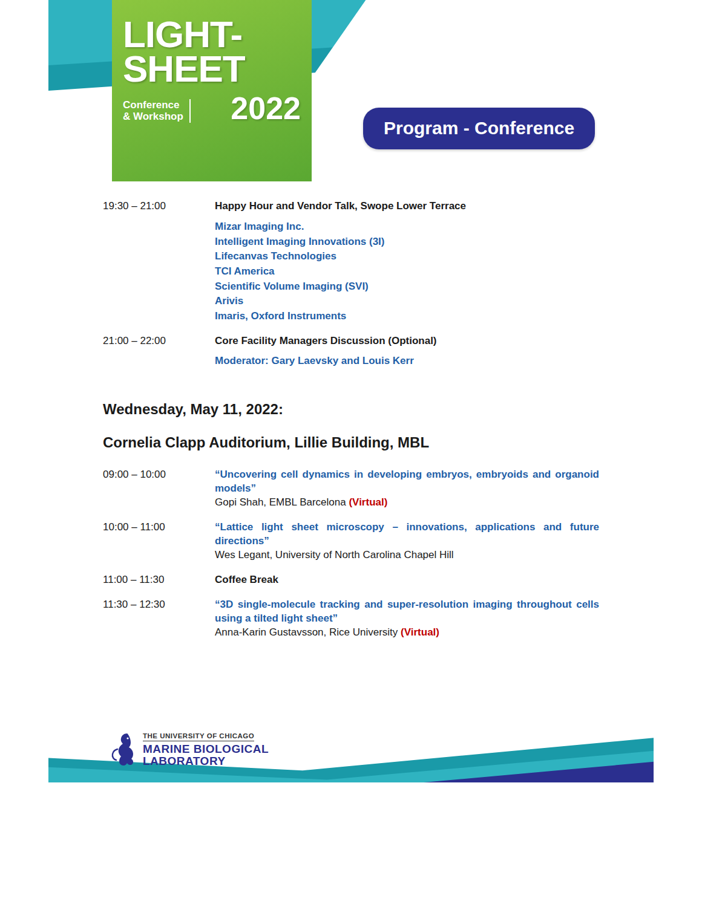LIGHT-
SHEET
Conference
& Workshop
2022
Program - Conference
| 19:30 – 21:00 | Happy Hour and Vendor Talk, Swope Lower Terrace Mizar Imaging Inc. Intelligent Imaging Innovations (3I) Lifecanvas Technologies TCI America Scientific Volume Imaging (SVI) Arivis Imaris, Oxford Instruments |
| 21:00 – 22:00 | Core Facility Managers Discussion (Optional) Moderator: Gary Laevsky and Louis Kerr |
Wednesday, May 11, 2022:
Cornelia Clapp Auditorium, Lillie Building, MBL
| 09:00 – 10:00 | “Uncovering cell dynamics in developing embryos, embryoids and organoid models” Gopi Shah, EMBL Barcelona (Virtual) |
| 10:00 – 11:00 | “Lattice light sheet microscopy – innovations, applications and future directions” Wes Legant, University of North Carolina Chapel Hill |
| 11:00 – 11:30 | Coffee Break |
| 11:30 – 12:30 | “3D single-molecule tracking and super-resolution imaging throughout cells using a tilted light sheet” Anna-Karin Gustavsson, Rice University (Virtual) |
THE UNIVERSITY OF CHICAGO
MARINE BIOLOGICAL
LABORATORY